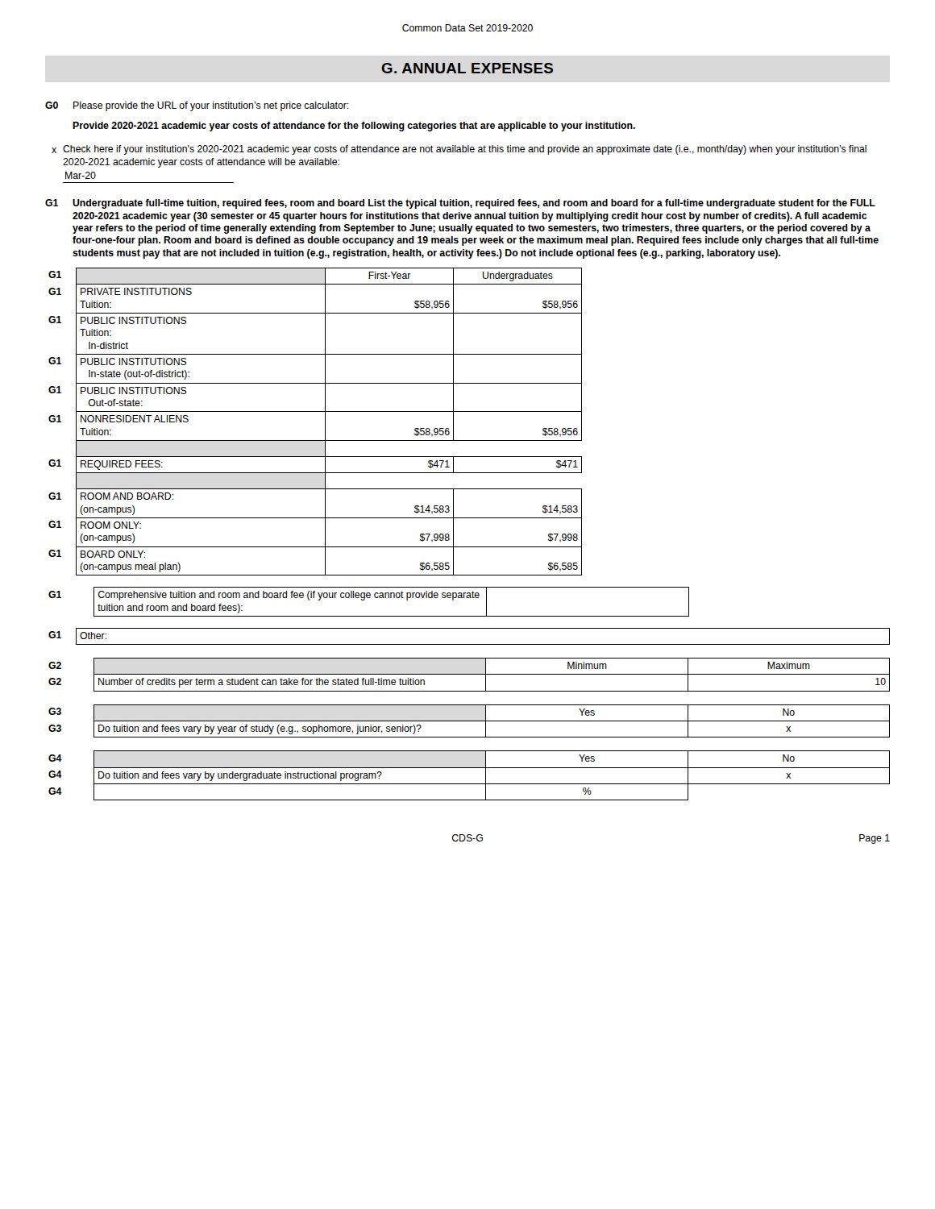Common Data Set 2019-2020
G. ANNUAL EXPENSES
G0
Please provide the URL of your institution’s net price calculator:
Provide 2020-2021 academic year costs of attendance for the following categories that are applicable to your institution.
x
Check here if your institution's 2020-2021 academic year costs of attendance are not available at this time and provide an approximate date (i.e., month/day) when your institution's final 2020-2021 academic year costs of attendance will be available:
Mar-20
G1
Undergraduate full-time tuition, required fees, room and board List the typical tuition, required fees, and room and board for a full-time undergraduate student for the FULL 2020-2021 academic year (30 semester or 45 quarter hours for institutions that derive annual tuition by multiplying credit hour cost by number of credits). A full academic year refers to the period of time generally extending from September to June; usually equated to two semesters, two trimesters, three quarters, or the period covered by a four-one-four plan. Room and board is defined as double occupancy and 19 meals per week or the maximum meal plan. Required fees include only charges that all full-time students must pay that are not included in tuition (e.g., registration, health, or activity fees.) Do not include optional fees (e.g., parking, laboratory use).
| G1 | | First-Year | Undergraduates | |
| G1 | PRIVATE INSTITUTIONS Tuition: | $58,956 | $58,956 | |
| G1 | PUBLIC INSTITUTIONS Tuition: In-district | | | |
| G1 | PUBLIC INSTITUTIONS In-state (out-of-district): | | | |
| G1 | PUBLIC INSTITUTIONS Out-of-state: | | | |
| G1 | NONRESIDENT ALIENS Tuition: | $58,956 | $58,956 | |
| G1 | REQUIRED FEES: | $471 | $471 | |
| G1 | ROOM AND BOARD: (on-campus) | $14,583 | $14,583 | |
| G1 | ROOM ONLY: (on-campus) | $7,998 | $7,998 | |
| G1 | BOARD ONLY: (on-campus meal plan) | $6,585 | $6,585 | |
| G1 | Comprehensive tuition and room and board fee (if your college cannot provide separate tuition and room and board fees): | | |
| G1 | Other: |
| G2 | | Minimum | Maximum |
| G2 | Number of credits per term a student can take for the stated full-time tuition | | 10 |
| G3 | | Yes | No |
| G3 | Do tuition and fees vary by year of study (e.g., sophomore, junior, senior)? | | x |
| G4 | | Yes | No |
| G4 | Do tuition and fees vary by undergraduate instructional program? | | x |
| G4 | | % | |
CDS-G
Page 1